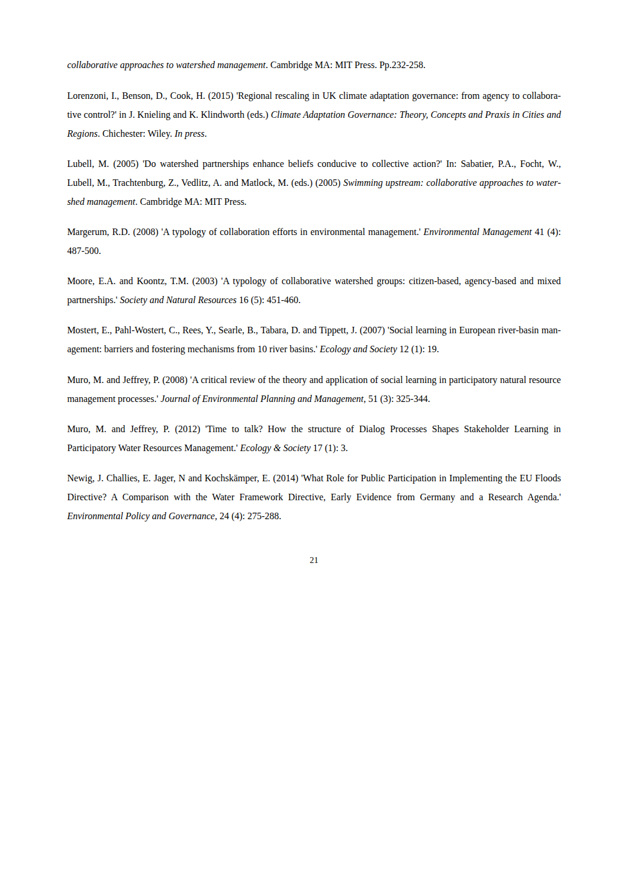collaborative approaches to watershed management. Cambridge MA: MIT Press. Pp.232-258.
Lorenzoni, I., Benson, D., Cook, H. (2015) 'Regional rescaling in UK climate adaptation governance: from agency to collaborative control?' in J. Knieling and K. Klindworth (eds.) Climate Adaptation Governance: Theory, Concepts and Praxis in Cities and Regions. Chichester: Wiley. In press.
Lubell, M. (2005) 'Do watershed partnerships enhance beliefs conducive to collective action?' In: Sabatier, P.A., Focht, W., Lubell, M., Trachtenburg, Z., Vedlitz, A. and Matlock, M. (eds.) (2005) Swimming upstream: collaborative approaches to watershed management. Cambridge MA: MIT Press.
Margerum, R.D. (2008) 'A typology of collaboration efforts in environmental management.' Environmental Management 41 (4): 487-500.
Moore, E.A. and Koontz, T.M. (2003) 'A typology of collaborative watershed groups: citizen-based, agency-based and mixed partnerships.' Society and Natural Resources 16 (5): 451-460.
Mostert, E., Pahl-Wostert, C., Rees, Y., Searle, B., Tabara, D. and Tippett, J. (2007) 'Social learning in European river-basin management: barriers and fostering mechanisms from 10 river basins.' Ecology and Society 12 (1): 19.
Muro, M. and Jeffrey, P. (2008) 'A critical review of the theory and application of social learning in participatory natural resource management processes.' Journal of Environmental Planning and Management, 51 (3): 325-344.
Muro, M. and Jeffrey, P. (2012) 'Time to talk? How the structure of Dialog Processes Shapes Stakeholder Learning in Participatory Water Resources Management.' Ecology & Society 17 (1): 3.
Newig, J. Challies, E. Jager, N and Kochskämper, E. (2014) 'What Role for Public Participation in Implementing the EU Floods Directive? A Comparison with the Water Framework Directive, Early Evidence from Germany and a Research Agenda.' Environmental Policy and Governance, 24 (4): 275-288.
21